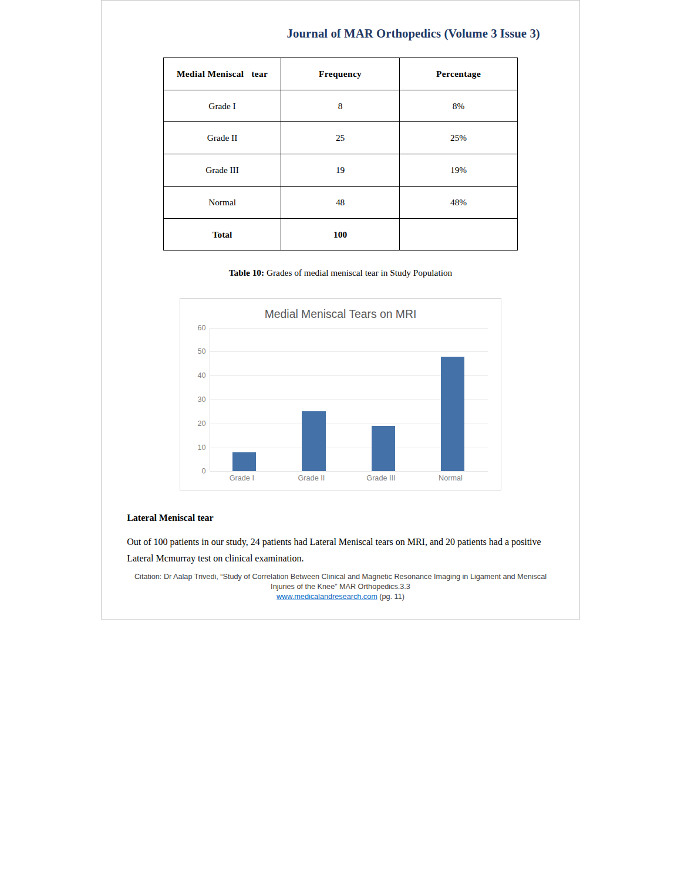Journal of MAR Orthopedics (Volume 3 Issue 3)
| Medial Meniscal tear | Frequency | Percentage |
| --- | --- | --- |
| Grade I | 8 | 8% |
| Grade II | 25 | 25% |
| Grade III | 19 | 19% |
| Normal | 48 | 48% |
| Total | 100 | |
Table 10: Grades of medial meniscal tear in Study Population
Medial Meniscal Tears on MRI
60
50
40
30
20
10
0
Grade I
Grade II
Grade III
Normal
Lateral Meniscal tear
Out of 100 patients in our study, 24 patients had Lateral Meniscal tears on MRI, and 20 patients had a positive Lateral Mcmurray test on clinical examination.
Citation: Dr Aalap Trivedi, “Study of Correlation Between Clinical and Magnetic Resonance Imaging in Ligament and Meniscal Injuries of the Knee” MAR Orthopedics.3.3
www.medicalandresearch.com (pg. 11)